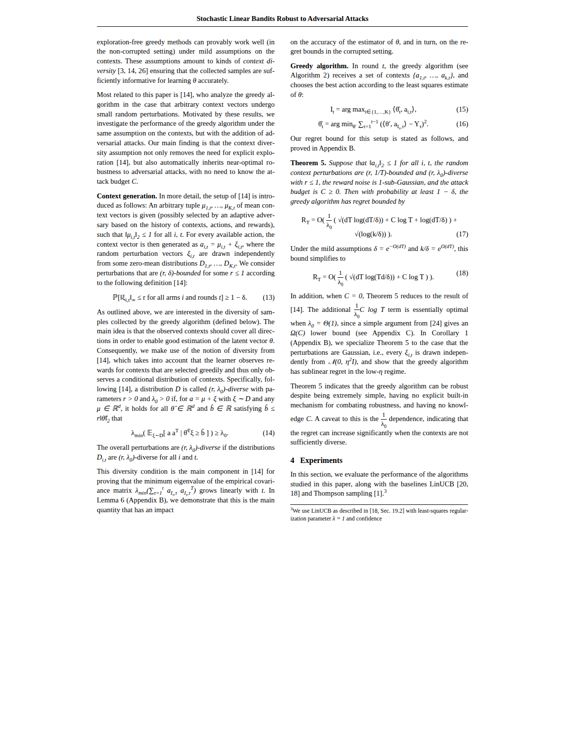Stochastic Linear Bandits Robust to Adversarial Attacks
exploration-free greedy methods can provably work well (in the non-corrupted setting) under mild assumptions on the contexts. These assumptions amount to kinds of context diversity [3, 14, 26] ensuring that the collected samples are sufficiently informative for learning θ accurately.
Most related to this paper is [14], who analyze the greedy algorithm in the case that arbitrary context vectors undergo small random perturbations. Motivated by these results, we investigate the performance of the greedy algorithm under the same assumption on the contexts, but with the addition of adversarial attacks. Our main finding is that the context diversity assumption not only removes the need for explicit exploration [14], but also automatically inherits near-optimal robustness to adversarial attacks, with no need to know the attack budget C.
Context generation. In more detail, the setup of [14] is introduced as follows: An arbitrary tuple μ1,t, …, μK,t of mean context vectors is given (possibly selected by an adaptive adversary based on the history of contexts, actions, and rewards), such that ‖μi,t‖2 ≤ 1 for all i, t. For every available action, the context vector is then generated as ai,t = μi,t + ξi,t, where the random perturbation vectors ξi,t are drawn independently from some zero-mean distributions D1,t, …, DK,t. We consider perturbations that are (r, δ)-bounded for some r ≤ 1 according to the following definition [14]:
ℙ[‖ξi,t‖∞ ≤ r for all arms i and rounds t] ≥ 1 − δ. (13)
As outlined above, we are interested in the diversity of samples collected by the greedy algorithm (defined below). The main idea is that the observed contexts should cover all directions in order to enable good estimation of the latent vector θ. Consequently, we make use of the notion of diversity from [14], which takes into account that the learner observes rewards for contexts that are selected greedily and thus only observes a conditional distribution of contexts. Specifically, following [14], a distribution D is called (r, λ0)-diverse with parameters r > 0 and λ0 > 0 if, for a = μ + ξ with ξ ∼ D and any μ ∈ ℝd, it holds for all θ̂ ∈ ℝd and b̂ ∈ ℝ satisfying b̂ ≤ r‖θ̂‖2 that
λmin( 𝔼ξ∼D[ a aT | θ̂Tξ ≥ b̂ ] ) ≥ λ0. (14)
The overall perturbations are (r, λ0)-diverse if the distributions Di,t are (r, λ0)-diverse for all i and t.
This diversity condition is the main component in [14] for proving that the minimum eigenvalue of the empirical covariance matrix λmin(∑τ=1t aIτ,τ aIτ,τT) grows linearly with t. In Lemma 6 (Appendix B), we demonstrate that this is the main quantity that has an impact
on the accuracy of the estimator of θ, and in turn, on the regret bounds in the corrupted setting.
Greedy algorithm. In round t, the greedy algorithm (see Algorithm 2) receives a set of contexts {a1,t, …, ak,t}, and chooses the best action according to the least squares estimate of θ:
It = arg maxi∈{1,…,K} ⟨θ̂t, ai,t⟩, (15)
θ̂t = arg minθ′ ∑τ=1t−1 (⟨θ′, aIτ,τ⟩ − Yτ)2. (16)
Our regret bound for this setup is stated as follows, and proved in Appendix B.
Theorem 5. Suppose that ‖ai,t‖2 ≤ 1 for all i, t, the random context perturbations are (r, 1/T)-bounded and (r, λ0)-diverse with r ≤ 1, the reward noise is 1-sub-Gaussian, and the attack budget is C ≥ 0. Then with probability at least 1 − δ, the greedy algorithm has regret bounded by
RT = O( 1 λ0 ( √(dT log(dT/δ)) + C log T + log(dT/δ) ) + √(log(k/δ)) ). (17)
Under the mild assumptions δ = e−O(dT) and k/δ = eO(dT), this bound simplifies to
RT = O( 1 λ0 ( √(dT log(Td/δ)) + C log T ) ). (18)
In addition, when C = 0, Theorem 5 reduces to the result of [14]. The additional 1 λ0 C log T term is essentially optimal when λ0 = Θ(1), since a simple argument from [24] gives an Ω(C) lower bound (see Appendix C). In Corollary 1 (Appendix B), we specialize Theorem 5 to the case that the perturbations are Gaussian, i.e., every ξi,t is drawn independently from 𝒩(0, η2I), and show that the greedy algorithm has sublinear regret in the low-η regime.
Theorem 5 indicates that the greedy algorithm can be robust despite being extremely simple, having no explicit built-in mechanism for combating robustness, and having no knowledge C. A caveat to this is the 1 λ0 dependence, indicating that the regret can increase significantly when the contexts are not sufficiently diverse.
4 Experiments
In this section, we evaluate the performance of the algorithms studied in this paper, along with the baselines LinUCB [20, 18] and Thompson sampling [1].3
3We use LinUCB as described in [18, Sec. 19.2] with least-squares regularization parameter λ = 1 and confidence